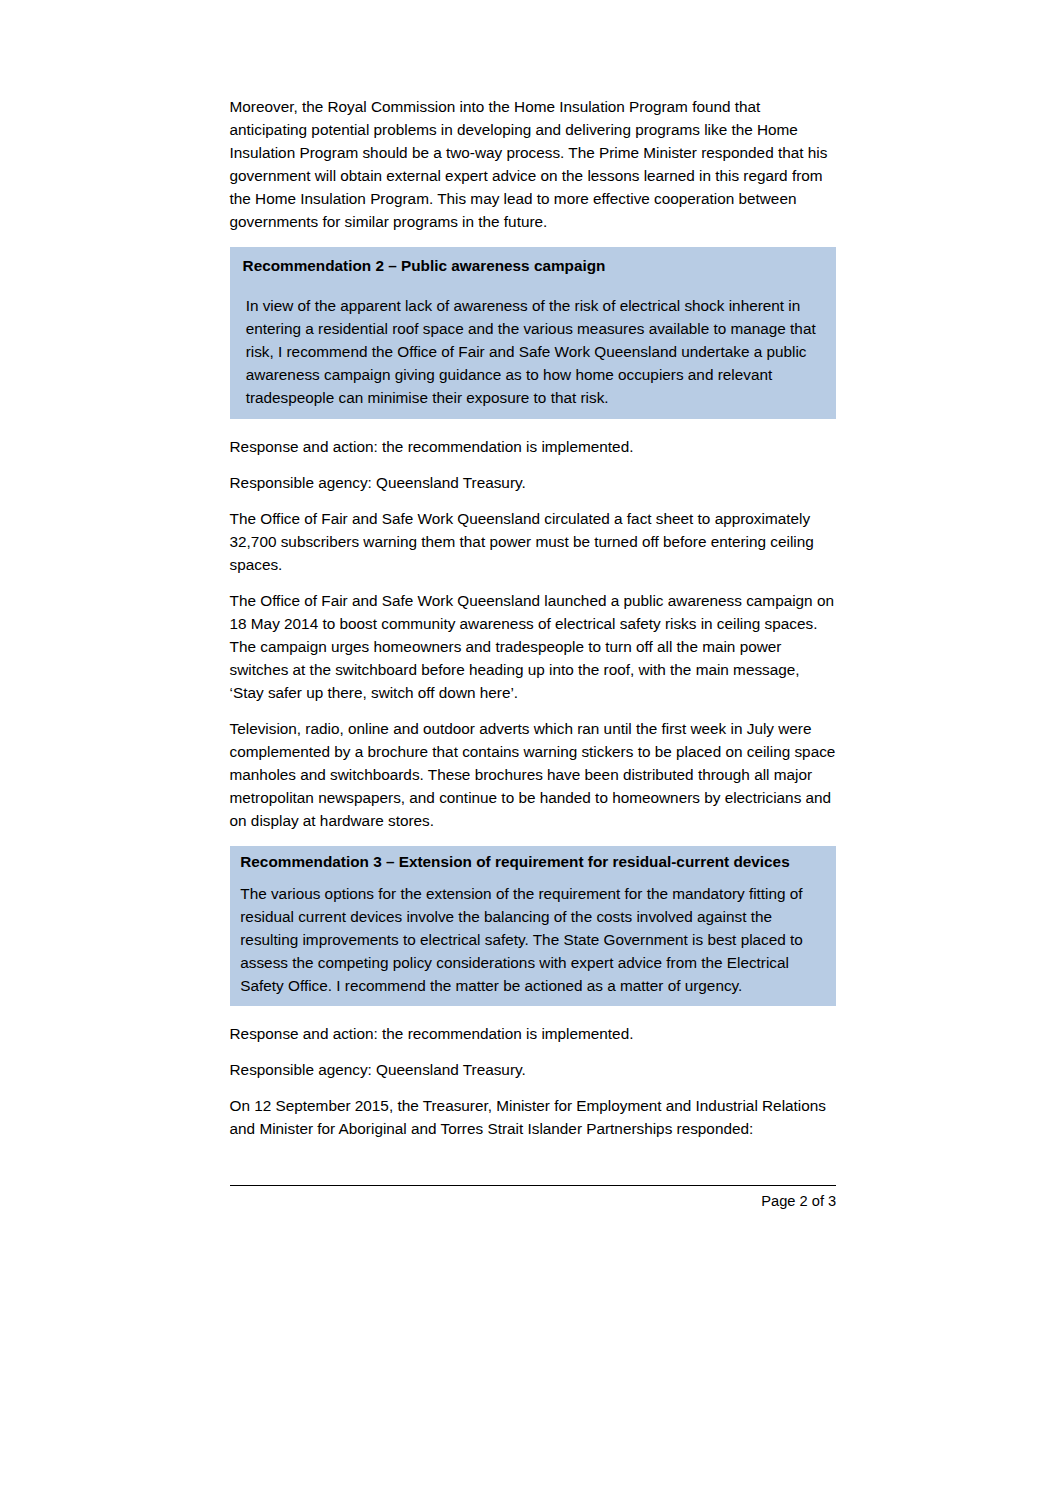Moreover, the Royal Commission into the Home Insulation Program found that anticipating potential problems in developing and delivering programs like the Home Insulation Program should be a two-way process. The Prime Minister responded that his government will obtain external expert advice on the lessons learned in this regard from the Home Insulation Program. This may lead to more effective cooperation between governments for similar programs in the future.
Recommendation 2 – Public awareness campaign
In view of the apparent lack of awareness of the risk of electrical shock inherent in entering a residential roof space and the various measures available to manage that risk, I recommend the Office of Fair and Safe Work Queensland undertake a public awareness campaign giving guidance as to how home occupiers and relevant tradespeople can minimise their exposure to that risk.
Response and action: the recommendation is implemented.
Responsible agency: Queensland Treasury.
The Office of Fair and Safe Work Queensland circulated a fact sheet to approximately 32,700 subscribers warning them that power must be turned off before entering ceiling spaces.
The Office of Fair and Safe Work Queensland launched a public awareness campaign on 18 May 2014 to boost community awareness of electrical safety risks in ceiling spaces. The campaign urges homeowners and tradespeople to turn off all the main power switches at the switchboard before heading up into the roof, with the main message, ‘Stay safer up there, switch off down here’.
Television, radio, online and outdoor adverts which ran until the first week in July were complemented by a brochure that contains warning stickers to be placed on ceiling space manholes and switchboards. These brochures have been distributed through all major metropolitan newspapers, and continue to be handed to homeowners by electricians and on display at hardware stores.
Recommendation 3 – Extension of requirement for residual-current devices
The various options for the extension of the requirement for the mandatory fitting of residual current devices involve the balancing of the costs involved against the resulting improvements to electrical safety. The State Government is best placed to assess the competing policy considerations with expert advice from the Electrical Safety Office. I recommend the matter be actioned as a matter of urgency.
Response and action: the recommendation is implemented.
Responsible agency: Queensland Treasury.
On 12 September 2015, the Treasurer, Minister for Employment and Industrial Relations and Minister for Aboriginal and Torres Strait Islander Partnerships responded:
Page 2 of 3